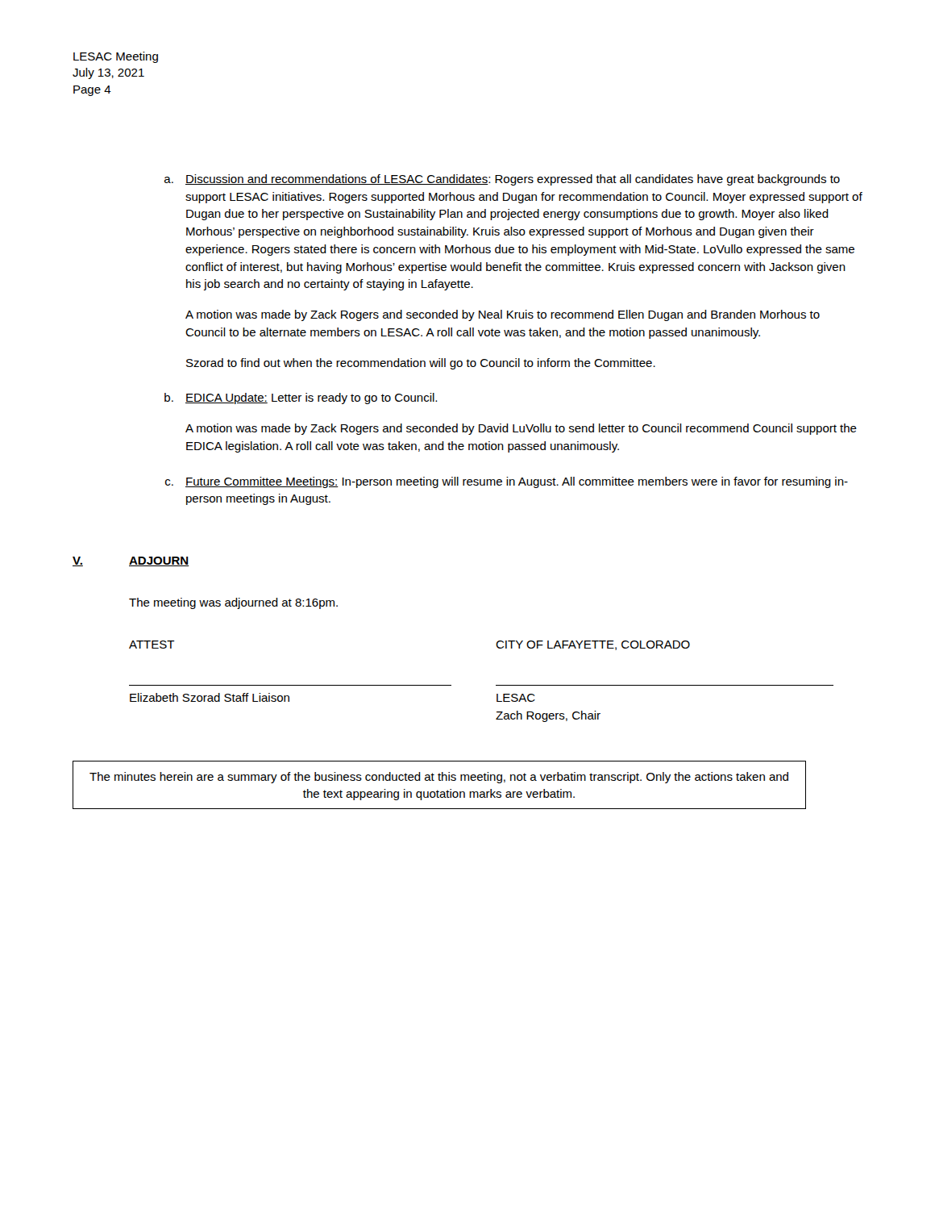LESAC Meeting
July 13, 2021
Page 4
Discussion and recommendations of LESAC Candidates: Rogers expressed that all candidates have great backgrounds to support LESAC initiatives. Rogers supported Morhous and Dugan for recommendation to Council. Moyer expressed support of Dugan due to her perspective on Sustainability Plan and projected energy consumptions due to growth. Moyer also liked Morhous’ perspective on neighborhood sustainability. Kruis also expressed support of Morhous and Dugan given their experience. Rogers stated there is concern with Morhous due to his employment with Mid-State. LoVullo expressed the same conflict of interest, but having Morhous’ expertise would benefit the committee. Kruis expressed concern with Jackson given his job search and no certainty of staying in Lafayette.
A motion was made by Zack Rogers and seconded by Neal Kruis to recommend Ellen Dugan and Branden Morhous to Council to be alternate members on LESAC. A roll call vote was taken, and the motion passed unanimously.
Szorad to find out when the recommendation will go to Council to inform the Committee.
EDICA Update: Letter is ready to go to Council.
A motion was made by Zack Rogers and seconded by David LuVollu to send letter to Council recommend Council support the EDICA legislation. A roll call vote was taken, and the motion passed unanimously.
Future Committee Meetings: In-person meeting will resume in August. All committee members were in favor for resuming in-person meetings in August.
V. ADJOURN
The meeting was adjourned at 8:16pm.
| ATTEST Elizabeth Szorad Staff Liaison | CITY OF LAFAYETTE, COLORADO LESAC Zach Rogers, Chair |
The minutes herein are a summary of the business conducted at this meeting, not a verbatim transcript. Only the actions taken and the text appearing in quotation marks are verbatim.